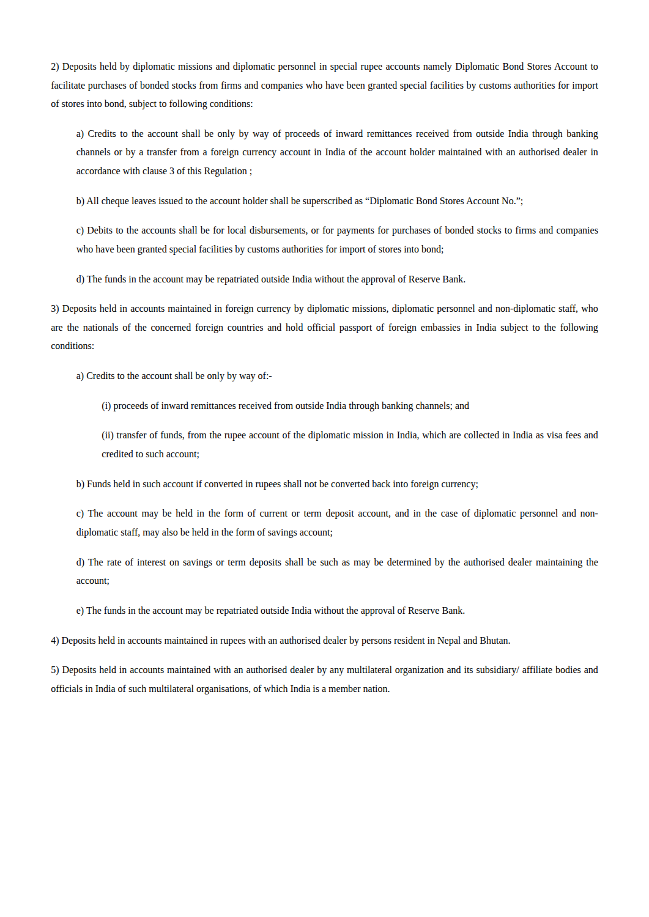2) Deposits held by diplomatic missions and diplomatic personnel in special rupee accounts namely Diplomatic Bond Stores Account to facilitate purchases of bonded stocks from firms and companies who have been granted special facilities by customs authorities for import of stores into bond, subject to following conditions:
a) Credits to the account shall be only by way of proceeds of inward remittances received from outside India through banking channels or by a transfer from a foreign currency account in India of the account holder maintained with an authorised dealer in accordance with clause 3 of this Regulation ;
b) All cheque leaves issued to the account holder shall be superscribed as “Diplomatic Bond Stores Account No.”;
c) Debits to the accounts shall be for local disbursements, or for payments for purchases of bonded stocks to firms and companies who have been granted special facilities by customs authorities for import of stores into bond;
d) The funds in the account may be repatriated outside India without the approval of Reserve Bank.
3) Deposits held in accounts maintained in foreign currency by diplomatic missions, diplomatic personnel and non-diplomatic staff, who are the nationals of the concerned foreign countries and hold official passport of foreign embassies in India subject to the following conditions:
a) Credits to the account shall be only by way of:-
(i) proceeds of inward remittances received from outside India through banking channels; and
(ii) transfer of funds, from the rupee account of the diplomatic mission in India, which are collected in India as visa fees and credited to such account;
b) Funds held in such account if converted in rupees shall not be converted back into foreign currency;
c) The account may be held in the form of current or term deposit account, and in the case of diplomatic personnel and non-diplomatic staff, may also be held in the form of savings account;
d) The rate of interest on savings or term deposits shall be such as may be determined by the authorised dealer maintaining the account;
e) The funds in the account may be repatriated outside India without the approval of Reserve Bank.
4) Deposits held in accounts maintained in rupees with an authorised dealer by persons resident in Nepal and Bhutan.
5) Deposits held in accounts maintained with an authorised dealer by any multilateral organization and its subsidiary/ affiliate bodies and officials in India of such multilateral organisations, of which India is a member nation.